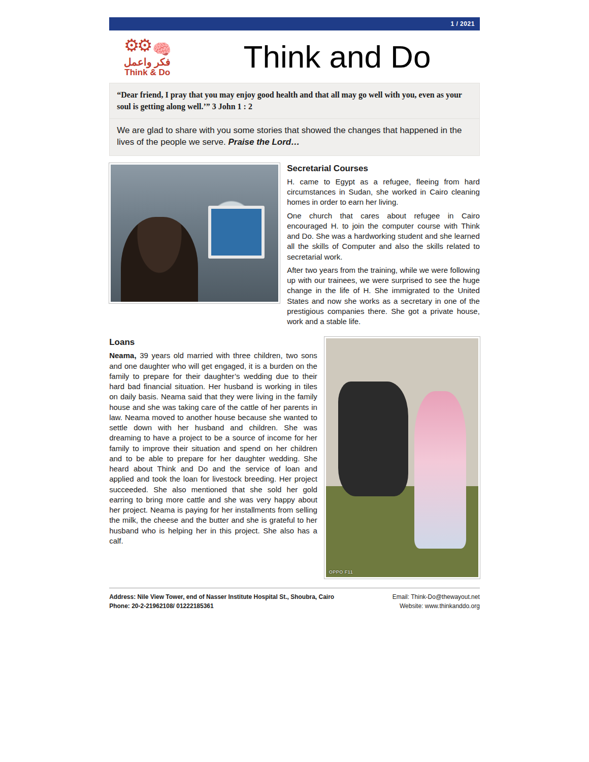1 / 2021
⚙⚙ 🧠
فكر واعمل
Think & Do
Think and Do
“Dear friend, I pray that you may enjoy good health and that all may go well with you, even as your soul is getting along well.’” 3 John 1 : 2
We are glad to share with you some stories that showed the changes that happened in the lives of the people we serve. Praise the Lord…
Secretarial Courses
H. came to Egypt as a refugee, fleeing from hard circumstances in Sudan, she worked in Cairo cleaning homes in order to earn her living.
One church that cares about refugee in Cairo encouraged H. to join the computer course with Think and Do. She was a hardworking student and she learned all the skills of Computer and also the skills related to secretarial work.
After two years from the training, while we were following up with our trainees, we were surprised to see the huge change in the life of H. She immigrated to the United States and now she works as a secretary in one of the prestigious companies there. She got a private house, work and a stable life.
Loans
Neama, 39 years old married with three children, two sons and one daughter who will get engaged, it is a burden on the family to prepare for their daughter’s wedding due to their hard bad financial situation. Her husband is working in tiles on daily basis. Neama said that they were living in the family house and she was taking care of the cattle of her parents in law. Neama moved to another house because she wanted to settle down with her husband and children. She was dreaming to have a project to be a source of income for her family to improve their situation and spend on her children and to be able to prepare for her daughter wedding. She heard about Think and Do and the service of loan and applied and took the loan for livestock breeding. Her project succeeded. She also mentioned that she sold her gold earring to bring more cattle and she was very happy about her project. Neama is paying for her installments from selling the milk, the cheese and the butter and she is grateful to her husband who is helping her in this project. She also has a calf.
OPPO F11
Address: Nile View Tower, end of Nasser Institute Hospital St., Shoubra, Cairo
Phone: 20-2-21962108/ 01222185361
Email: Think-Do@thewayout.net
Website: www.thinkanddo.org